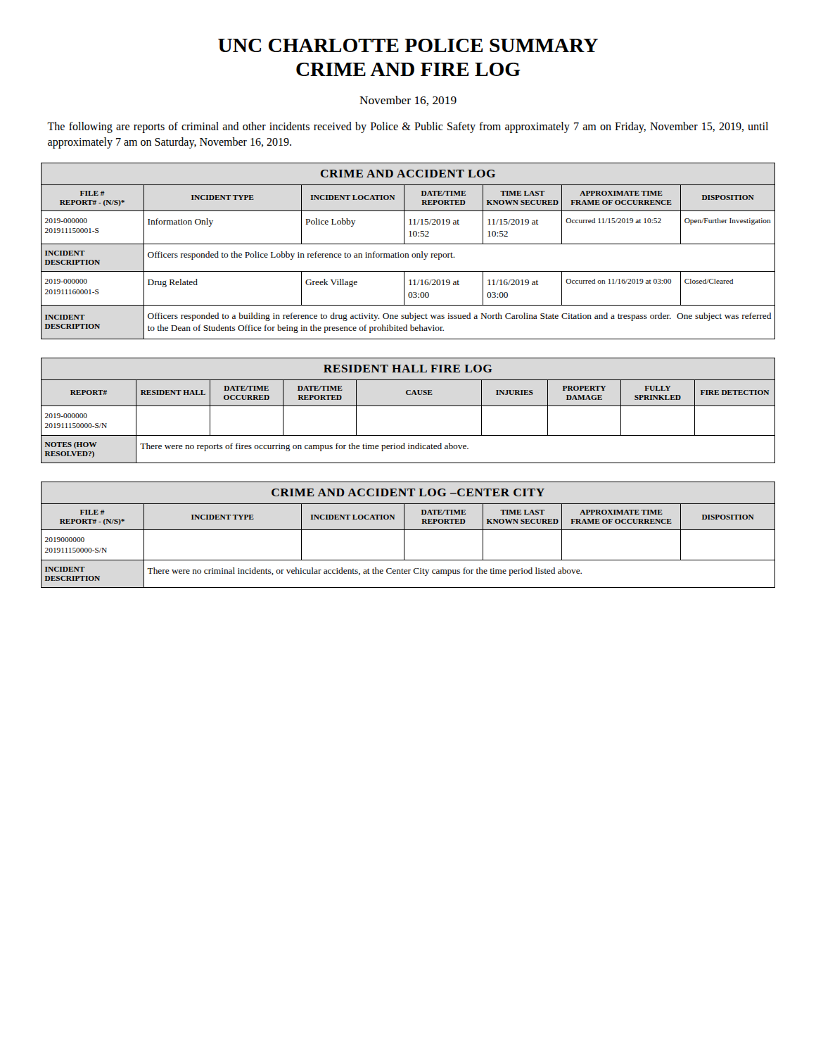UNC CHARLOTTE POLICE SUMMARY
CRIME AND FIRE LOG
November 16, 2019
The following are reports of criminal and other incidents received by Police & Public Safety from approximately 7 am on Friday, November 15, 2019, until approximately 7 am on Saturday, November 16, 2019.
CRIME AND ACCIDENT LOG
| FILE # REPORT# - (N/S)* | INCIDENT TYPE | INCIDENT LOCATION | DATE/TIME REPORTED | TIME LAST KNOWN SECURED | APPROXIMATE TIME FRAME OF OCCURRENCE | DISPOSITION |
| --- | --- | --- | --- | --- | --- | --- |
| 2019-000000 201911150001-S | Information Only | Police Lobby | 11/15/2019 at 10:52 | 11/15/2019 at 10:52 | Occurred 11/15/2019 at 10:52 | Open/Further Investigation |
| INCIDENT DESCRIPTION | Officers responded to the Police Lobby in reference to an information only report. |
| 2019-000000 201911160001-S | Drug Related | Greek Village | 11/16/2019 at 03:00 | 11/16/2019 at 03:00 | Occurred on 11/16/2019 at 03:00 | Closed/Cleared |
| INCIDENT DESCRIPTION | Officers responded to a building in reference to drug activity. One subject was issued a North Carolina State Citation and a trespass order. One subject was referred to the Dean of Students Office for being in the presence of prohibited behavior. |
RESIDENT HALL FIRE LOG
| REPORT# | RESIDENT HALL | DATE/TIME OCCURRED | DATE/TIME REPORTED | CAUSE | INJURIES | PROPERTY DAMAGE | FULLY SPRINKLED | FIRE DETECTION |
| --- | --- | --- | --- | --- | --- | --- | --- | --- |
| 2019-000000 201911150000-S/N | | | | | | | | |
| NOTES (HOW RESOLVED?) | There were no reports of fires occurring on campus for the time period indicated above. |
CRIME AND ACCIDENT LOG –CENTER CITY
| FILE # REPORT# - (N/S)* | INCIDENT TYPE | INCIDENT LOCATION | DATE/TIME REPORTED | TIME LAST KNOWN SECURED | APPROXIMATE TIME FRAME OF OCCURRENCE | DISPOSITION |
| --- | --- | --- | --- | --- | --- | --- |
| 2019000000 201911150000-S/N | | | | | | |
| INCIDENT DESCRIPTION | There were no criminal incidents, or vehicular accidents, at the Center City campus for the time period listed above. |